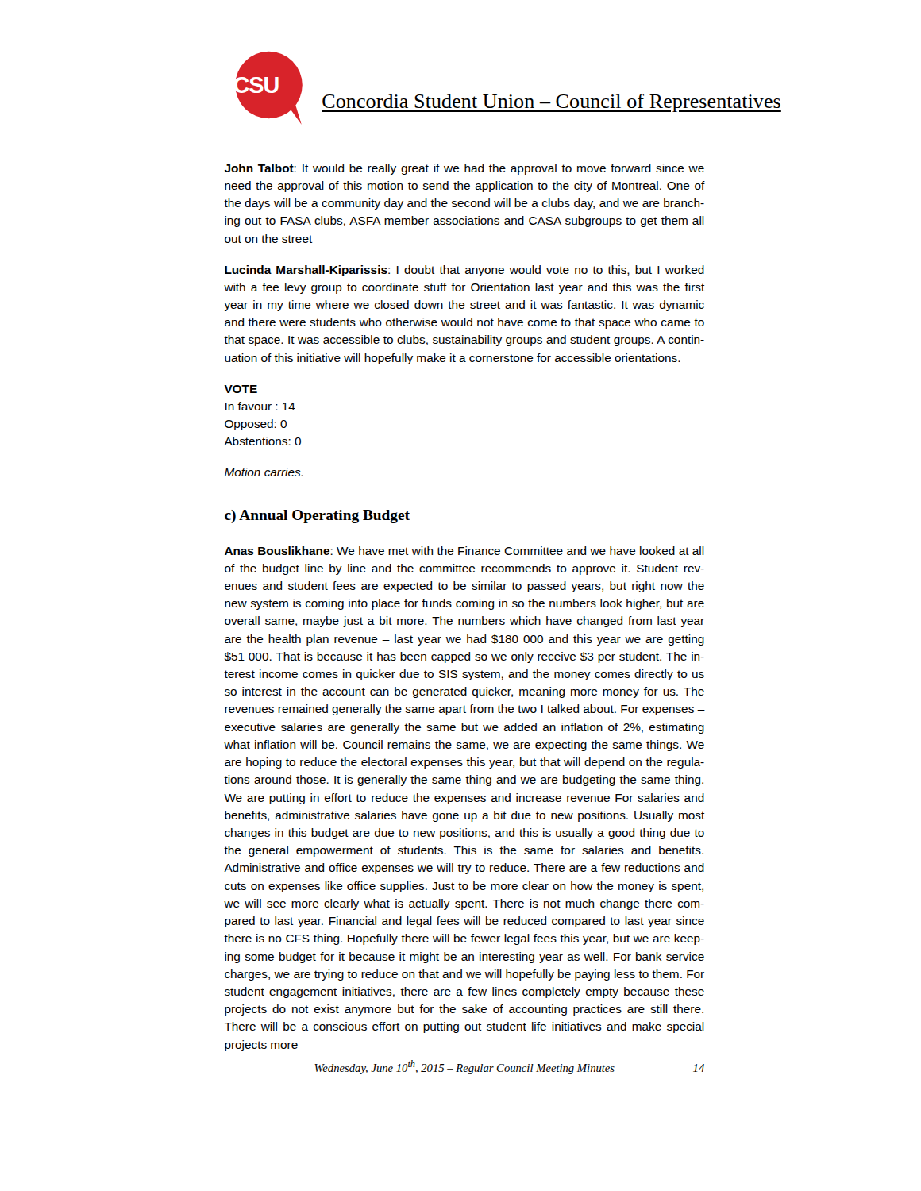CSU
Concordia Student Union – Council of Representatives
John Talbot: It would be really great if we had the approval to move forward since we need the approval of this motion to send the application to the city of Montreal. One of the days will be a community day and the second will be a clubs day, and we are branching out to FASA clubs, ASFA member associations and CASA subgroups to get them all out on the street
Lucinda Marshall-Kiparissis: I doubt that anyone would vote no to this, but I worked with a fee levy group to coordinate stuff for Orientation last year and this was the first year in my time where we closed down the street and it was fantastic. It was dynamic and there were students who otherwise would not have come to that space who came to that space. It was accessible to clubs, sustainability groups and student groups. A continuation of this initiative will hopefully make it a cornerstone for accessible orientations.
VOTE
In favour : 14
Opposed: 0
Abstentions: 0
Motion carries.
c) Annual Operating Budget
Anas Bouslikhane: We have met with the Finance Committee and we have looked at all of the budget line by line and the committee recommends to approve it. Student revenues and student fees are expected to be similar to passed years, but right now the new system is coming into place for funds coming in so the numbers look higher, but are overall same, maybe just a bit more. The numbers which have changed from last year are the health plan revenue – last year we had $180 000 and this year we are getting $51 000. That is because it has been capped so we only receive $3 per student. The interest income comes in quicker due to SIS system, and the money comes directly to us so interest in the account can be generated quicker, meaning more money for us. The revenues remained generally the same apart from the two I talked about. For expenses – executive salaries are generally the same but we added an inflation of 2%, estimating what inflation will be. Council remains the same, we are expecting the same things. We are hoping to reduce the electoral expenses this year, but that will depend on the regulations around those. It is generally the same thing and we are budgeting the same thing. We are putting in effort to reduce the expenses and increase revenue For salaries and benefits, administrative salaries have gone up a bit due to new positions. Usually most changes in this budget are due to new positions, and this is usually a good thing due to the general empowerment of students. This is the same for salaries and benefits. Administrative and office expenses we will try to reduce. There are a few reductions and cuts on expenses like office supplies. Just to be more clear on how the money is spent, we will see more clearly what is actually spent. There is not much change there compared to last year. Financial and legal fees will be reduced compared to last year since there is no CFS thing. Hopefully there will be fewer legal fees this year, but we are keeping some budget for it because it might be an interesting year as well. For bank service charges, we are trying to reduce on that and we will hopefully be paying less to them. For student engagement initiatives, there are a few lines completely empty because these projects do not exist anymore but for the sake of accounting practices are still there. There will be a conscious effort on putting out student life initiatives and make special projects more
Wednesday, June 10th, 2015 – Regular Council Meeting Minutes
14